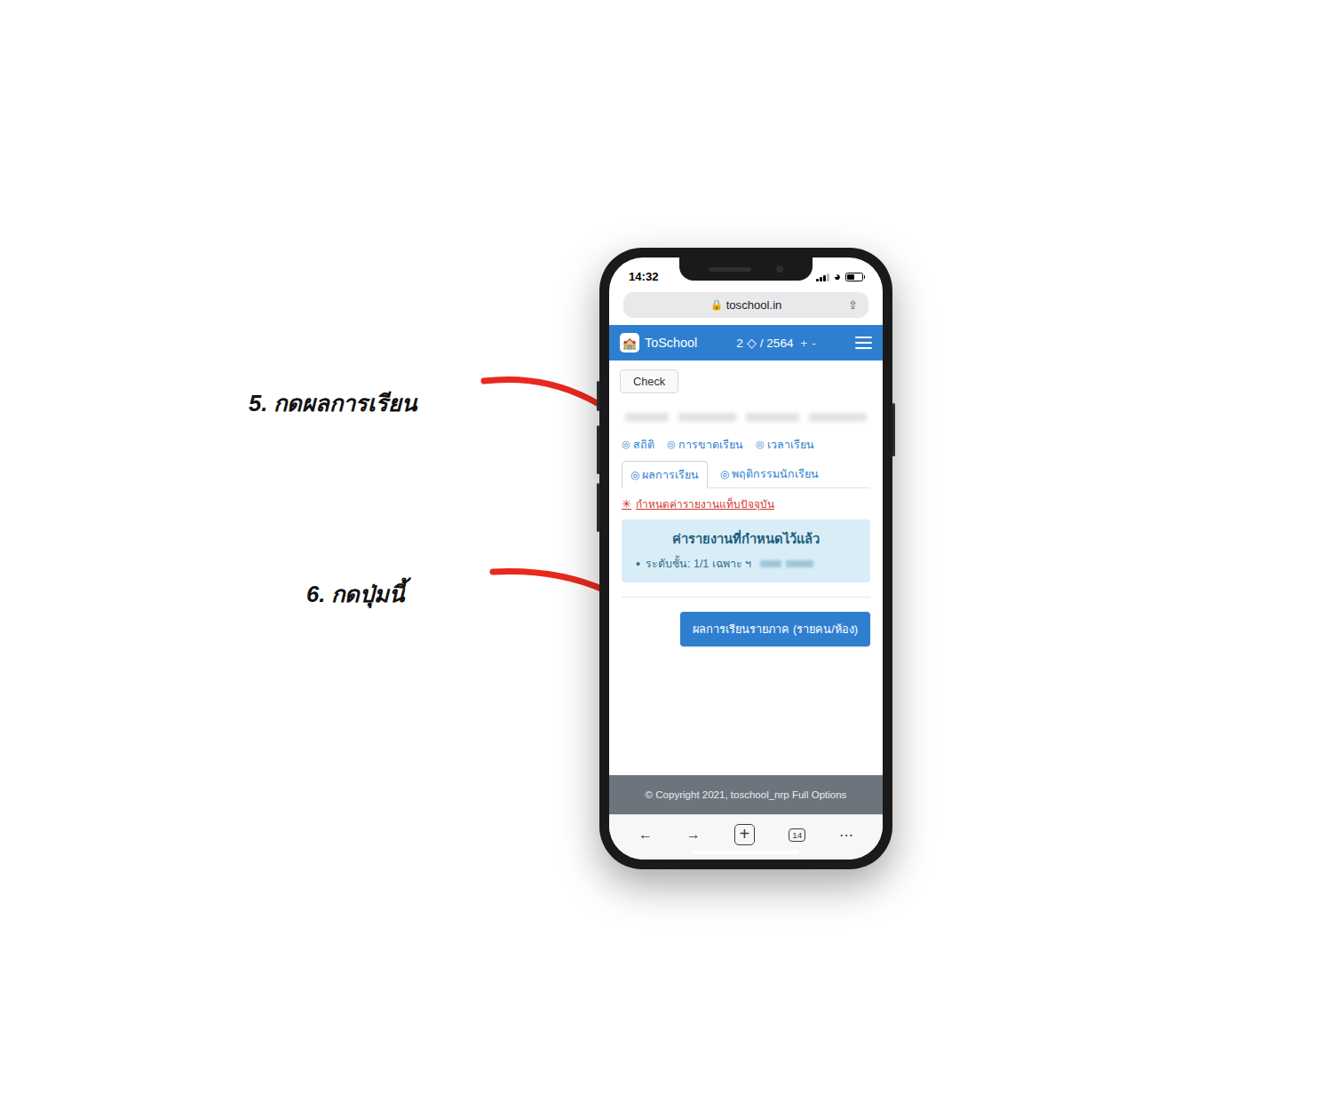5. กดผลการเรียน
6. กดปุ่มนี้
14:32 ◕
🔒 toschool.in ⇧
🏫 ToSchool
2 ◇ / 2564 +-
Check
◎ สถิติ ◎ การขาดเรียน ◎ เวลาเรียน ◎ ผลการเรียน ◎ พฤติกรรมนักเรียน
✳ กำหนดค่ารายงานแท็บปัจจุบัน
ค่ารายงานที่กำหนดไว้แล้ว
ระดับชั้น: 1/1 เฉพาะ ฯ
ผลการเรียนรายภาค (รายคน/ห้อง)
© Copyright 2021, toschool_nrp Full Options
← → + 14 ⋯